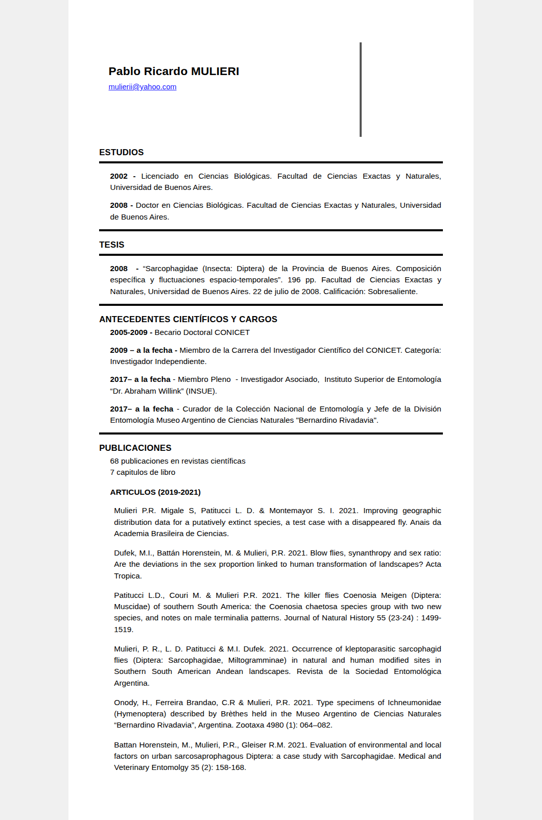Pablo Ricardo MULIERI
mulierii@yahoo.com
ESTUDIOS
2002 - Licenciado en Ciencias Biológicas. Facultad de Ciencias Exactas y Naturales, Universidad de Buenos Aires.
2008 - Doctor en Ciencias Biológicas. Facultad de Ciencias Exactas y Naturales, Universidad de Buenos Aires.
TESIS
2008 - “Sarcophagidae (Insecta: Diptera) de la Provincia de Buenos Aires. Composición específica y fluctuaciones espacio-temporales”. 196 pp. Facultad de Ciencias Exactas y Naturales, Universidad de Buenos Aires. 22 de julio de 2008. Calificación: Sobresaliente.
ANTECEDENTES CIENTÍFICOS Y CARGOS
2005-2009 - Becario Doctoral CONICET
2009 – a la fecha - Miembro de la Carrera del Investigador Científico del CONICET. Categoría: Investigador Independiente.
2017– a la fecha - Miembro Pleno - Investigador Asociado, Instituto Superior de Entomología “Dr. Abraham Willink” (INSUE).
2017– a la fecha - Curador de la Colección Nacional de Entomología y Jefe de la División Entomología Museo Argentino de Ciencias Naturales "Bernardino Rivadavia".
PUBLICACIONES
68 publicaciones en revistas científicas
7 capitulos de libro
ARTICULOS (2019-2021)
Mulieri P.R. Migale S, Patitucci L. D. & Montemayor S. I. 2021. Improving geographic distribution data for a putatively extinct species, a test case with a disappeared fly. Anais da Academia Brasileira de Ciencias.
Dufek, M.I., Battán Horenstein, M. & Mulieri, P.R. 2021. Blow flies, synanthropy and sex ratio: Are the deviations in the sex proportion linked to human transformation of landscapes? Acta Tropica.
Patitucci L.D., Couri M. & Mulieri P.R. 2021. The killer flies Coenosia Meigen (Diptera: Muscidae) of southern South America: the Coenosia chaetosa species group with two new species, and notes on male terminalia patterns. Journal of Natural History 55 (23-24) : 1499-1519.
Mulieri, P. R., L. D. Patitucci & M.I. Dufek. 2021. Occurrence of kleptoparasitic sarcophagid flies (Diptera: Sarcophagidae, Miltogramminae) in natural and human modified sites in Southern South American Andean landscapes. Revista de la Sociedad Entomológica Argentina.
Onody, H., Ferreira Brandao, C.R & Mulieri, P.R. 2021. Type specimens of Ichneumonidae (Hymenoptera) described by Brèthes held in the Museo Argentino de Ciencias Naturales “Bernardino Rivadavia”, Argentina. Zootaxa 4980 (1): 064–082.
Battan Horenstein, M., Mulieri, P.R., Gleiser R.M. 2021. Evaluation of environmental and local factors on urban sarcosaprophagous Diptera: a case study with Sarcophagidae. Medical and Veterinary Entomolgy 35 (2): 158-168.